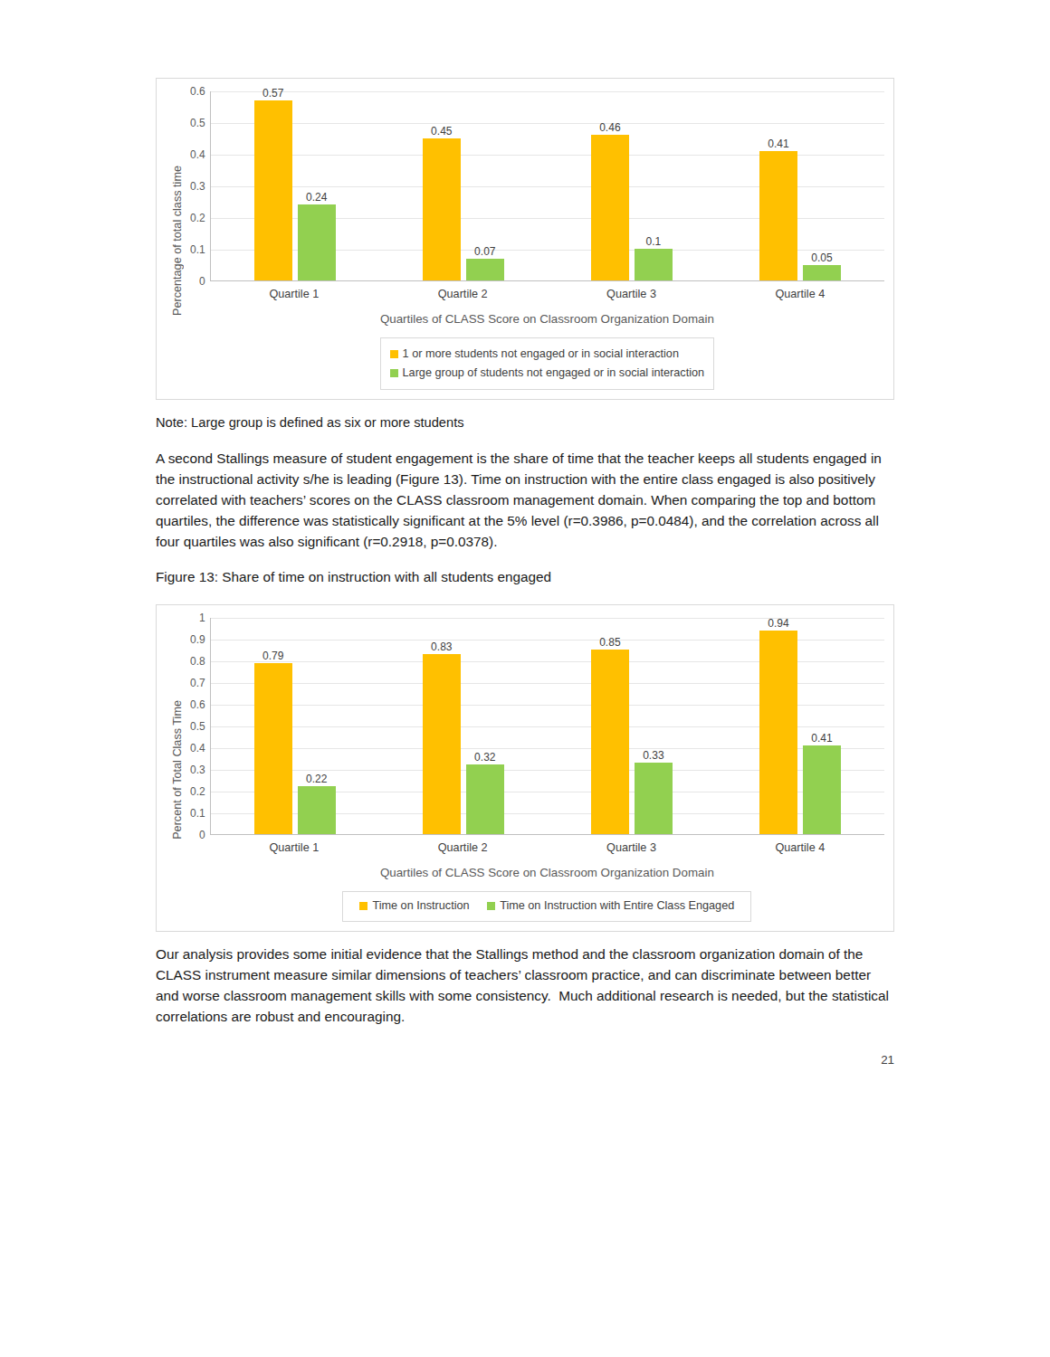Percentage of total class time
0.6 0.5 0.4 0.3 0.2 0.1 0
0.57
0.24
0.45
0.07
0.46
0.1
0.41
0.05
Quartile 1 Quartile 2 Quartile 3 Quartile 4
Quartiles of CLASS Score on Classroom Organization Domain
1 or more students not engaged or in social interaction
Large group of students not engaged or in social interaction
Note: Large group is defined as six or more students
A second Stallings measure of student engagement is the share of time that the teacher keeps all students engaged in the instructional activity s/he is leading (Figure 13). Time on instruction with the entire class engaged is also positively correlated with teachers’ scores on the CLASS classroom management domain. When comparing the top and bottom quartiles, the difference was statistically significant at the 5% level (r=0.3986, p=0.0484), and the correlation across all four quartiles was also significant (r=0.2918, p=0.0378).
Figure 13: Share of time on instruction with all students engaged
Percent of Total Class Time
1 0.9 0.8 0.7 0.6 0.5 0.4 0.3 0.2 0.1 0
0.79
0.22
0.83
0.32
0.85
0.33
0.94
0.41
Quartile 1 Quartile 2 Quartile 3 Quartile 4
Quartiles of CLASS Score on Classroom Organization Domain
Time on Instruction Time on Instruction with Entire Class Engaged
Our analysis provides some initial evidence that the Stallings method and the classroom organization domain of the CLASS instrument measure similar dimensions of teachers’ classroom practice, and can discriminate between better and worse classroom management skills with some consistency. Much additional research is needed, but the statistical correlations are robust and encouraging.
21